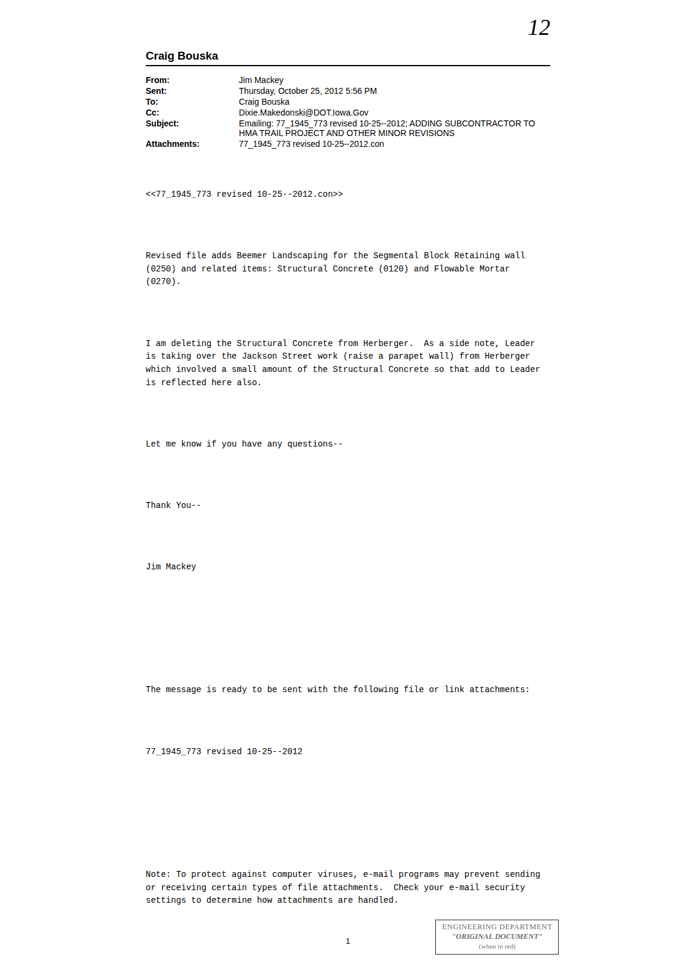12
Craig Bouska
| From: | Jim Mackey |
| Sent: | Thursday, October 25, 2012 5:56 PM |
| To: | Craig Bouska |
| Cc: | Dixie.Makedonski@DOT.Iowa.Gov |
| Subject: | Emailing: 77_1945_773 revised 10-25--2012; ADDING SUBCONTRACTOR TO HMA TRAIL PROJECT AND OTHER MINOR REVISIONS |
| Attachments: | 77_1945_773 revised 10-25--2012.con |
<<77_1945_773 revised 10-25--2012.con>>
Revised file adds Beemer Landscaping for the Segmental Block Retaining wall (0250) and related items: Structural Concrete (0120) and Flowable Mortar (0270).
I am deleting the Structural Concrete from Herberger. As a side note, Leader is taking over the Jackson Street work (raise a parapet wall) from Herberger which involved a small amount of the Structural Concrete so that add to Leader is reflected here also.
Let me know if you have any questions--
Thank You--
Jim Mackey
The message is ready to be sent with the following file or link attachments:
77_1945_773 revised 10-25--2012
Note: To protect against computer viruses, e-mail programs may prevent sending or receiving certain types of file attachments. Check your e-mail security settings to determine how attachments are handled.
1
ENGINEERING DEPARTMENT
"ORIGINAL DOCUMENT"
(when in red)